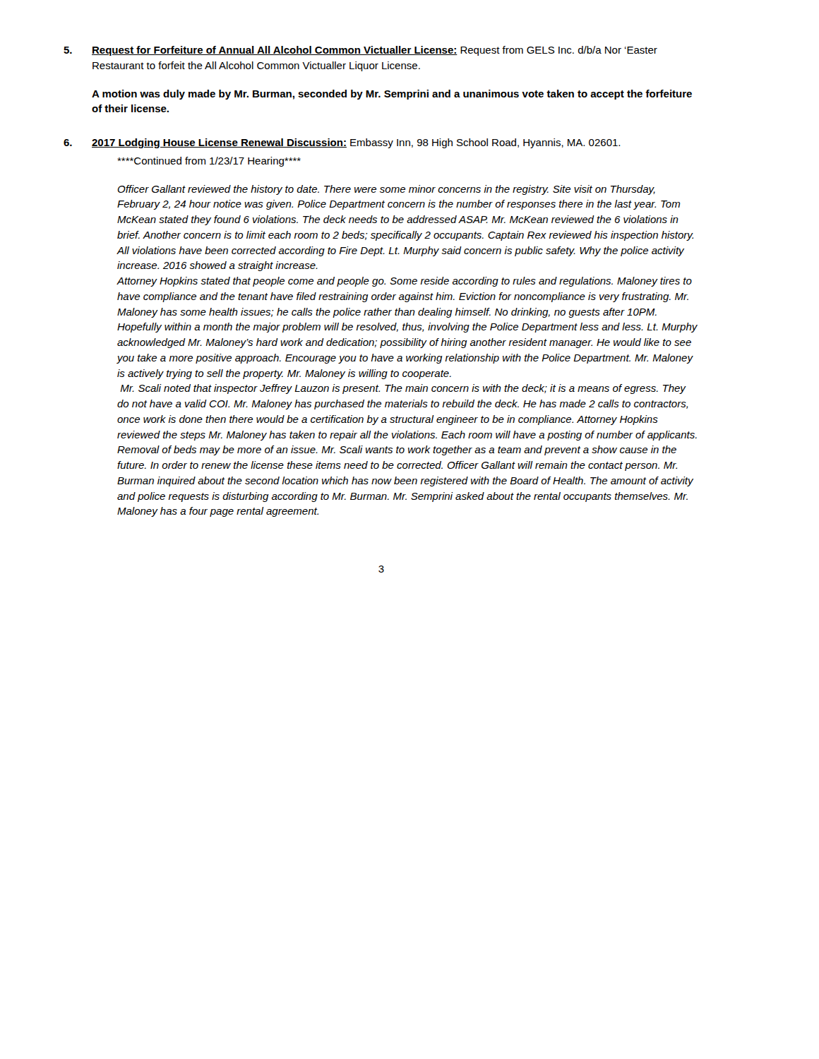5. Request for Forfeiture of Annual All Alcohol Common Victualler License: Request from GELS Inc. d/b/a Nor ‘Easter Restaurant to forfeit the All Alcohol Common Victualler Liquor License.
A motion was duly made by Mr. Burman, seconded by Mr. Semprini and a unanimous vote taken to accept the forfeiture of their license.
6. 2017 Lodging House License Renewal Discussion: Embassy Inn, 98 High School Road, Hyannis, MA. 02601.
****Continued from 1/23/17 Hearing****
Officer Gallant reviewed the history to date. There were some minor concerns in the registry. Site visit on Thursday, February 2, 24 hour notice was given. Police Department concern is the number of responses there in the last year. Tom McKean stated they found 6 violations. The deck needs to be addressed ASAP. Mr. McKean reviewed the 6 violations in brief. Another concern is to limit each room to 2 beds; specifically 2 occupants. Captain Rex reviewed his inspection history. All violations have been corrected according to Fire Dept. Lt. Murphy said concern is public safety. Why the police activity increase. 2016 showed a straight increase.
Attorney Hopkins stated that people come and people go. Some reside according to rules and regulations. Maloney tires to have compliance and the tenant have filed restraining order against him. Eviction for noncompliance is very frustrating. Mr. Maloney has some health issues; he calls the police rather than dealing himself. No drinking, no guests after 10PM. Hopefully within a month the major problem will be resolved, thus, involving the Police Department less and less. Lt. Murphy acknowledged Mr. Maloney’s hard work and dedication; possibility of hiring another resident manager. He would like to see you take a more positive approach. Encourage you to have a working relationship with the Police Department. Mr. Maloney is actively trying to sell the property. Mr. Maloney is willing to cooperate.
Mr. Scali noted that inspector Jeffrey Lauzon is present. The main concern is with the deck; it is a means of egress. They do not have a valid COI. Mr. Maloney has purchased the materials to rebuild the deck. He has made 2 calls to contractors, once work is done then there would be a certification by a structural engineer to be in compliance. Attorney Hopkins reviewed the steps Mr. Maloney has taken to repair all the violations. Each room will have a posting of number of applicants. Removal of beds may be more of an issue. Mr. Scali wants to work together as a team and prevent a show cause in the future. In order to renew the license these items need to be corrected. Officer Gallant will remain the contact person. Mr. Burman inquired about the second location which has now been registered with the Board of Health. The amount of activity and police requests is disturbing according to Mr. Burman. Mr. Semprini asked about the rental occupants themselves. Mr. Maloney has a four page rental agreement.
3